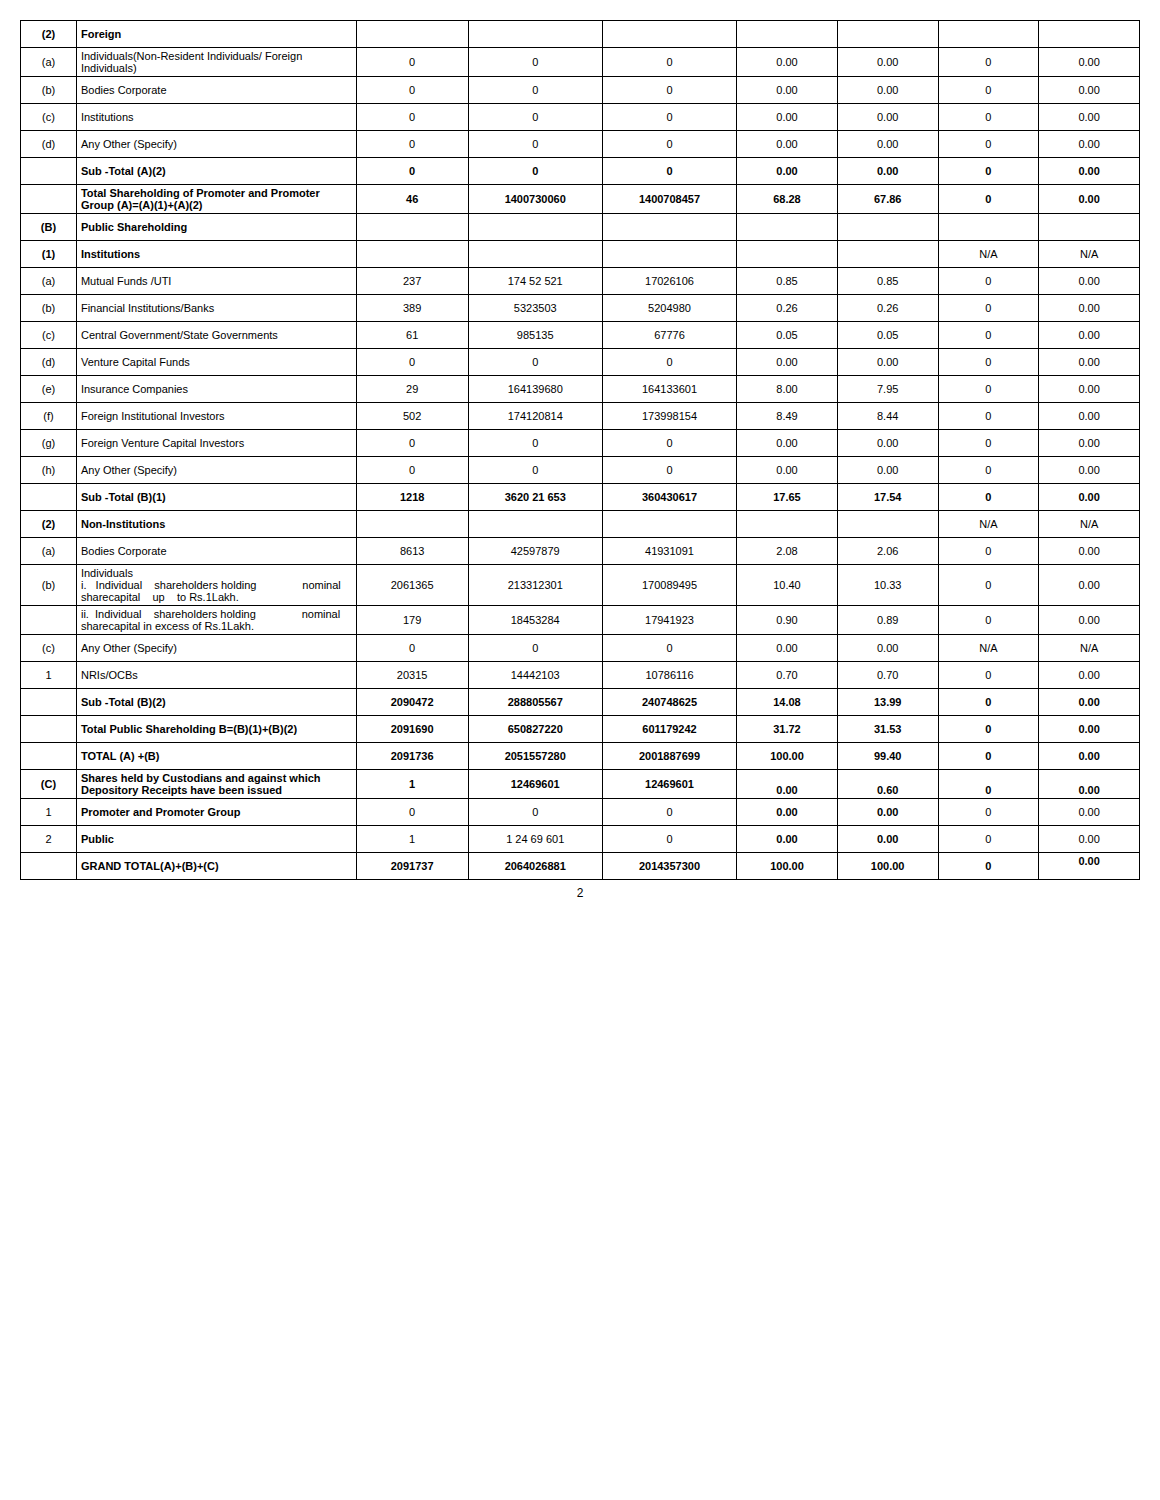| (2) | Foreign | | | | | | | |
| (a) | Individuals(Non-Resident Individuals/ Foreign Individuals) | 0 | 0 | 0 | 0.00 | 0.00 | 0 | 0.00 |
| (b) | Bodies Corporate | 0 | 0 | 0 | 0.00 | 0.00 | 0 | 0.00 |
| (c) | Institutions | 0 | 0 | 0 | 0.00 | 0.00 | 0 | 0.00 |
| (d) | Any Other (Specify) | 0 | 0 | 0 | 0.00 | 0.00 | 0 | 0.00 |
| | Sub -Total (A)(2) | 0 | 0 | 0 | 0.00 | 0.00 | 0 | 0.00 |
| | Total Shareholding of Promoter and Promoter Group (A)=(A)(1)+(A)(2) | 46 | 1400730060 | 1400708457 | 68.28 | 67.86 | 0 | 0.00 |
| (B) | Public Shareholding | | | | | | | |
| (1) | Institutions | | | | | | N/A | N/A |
| (a) | Mutual Funds /UTI | 237 | 174 52 521 | 17026106 | 0.85 | 0.85 | 0 | 0.00 |
| (b) | Financial Institutions/Banks | 389 | 5323503 | 5204980 | 0.26 | 0.26 | 0 | 0.00 |
| (c) | Central Government/State Governments | 61 | 985135 | 67776 | 0.05 | 0.05 | 0 | 0.00 |
| (d) | Venture Capital Funds | 0 | 0 | 0 | 0.00 | 0.00 | 0 | 0.00 |
| (e) | Insurance Companies | 29 | 164139680 | 164133601 | 8.00 | 7.95 | 0 | 0.00 |
| (f) | Foreign Institutional Investors | 502 | 174120814 | 173998154 | 8.49 | 8.44 | 0 | 0.00 |
| (g) | Foreign Venture Capital Investors | 0 | 0 | 0 | 0.00 | 0.00 | 0 | 0.00 |
| (h) | Any Other (Specify) | 0 | 0 | 0 | 0.00 | 0.00 | 0 | 0.00 |
| | Sub -Total (B)(1) | 1218 | 3620 21 653 | 360430617 | 17.65 | 17.54 | 0 | 0.00 |
| (2) | Non-Institutions | | | | | | N/A | N/A |
| (a) | Bodies Corporate | 8613 | 42597879 | 41931091 | 2.08 | 2.06 | 0 | 0.00 |
| (b) | Individuals i. Individual shareholders holding nominal sharecapital up to Rs.1Lakh. | 2061365 | 213312301 | 170089495 | 10.40 | 10.33 | 0 | 0.00 |
| | ii. Individual shareholders holding nominal sharecapital in excess of Rs.1Lakh. | 179 | 18453284 | 17941923 | 0.90 | 0.89 | 0 | 0.00 |
| (c) | Any Other (Specify) | 0 | 0 | 0 | 0.00 | 0.00 | N/A | N/A |
| 1 | NRIs/OCBs | 20315 | 14442103 | 10786116 | 0.70 | 0.70 | 0 | 0.00 |
| | Sub -Total (B)(2) | 2090472 | 288805567 | 240748625 | 14.08 | 13.99 | 0 | 0.00 |
| | Total Public Shareholding B=(B)(1)+(B)(2) | 2091690 | 650827220 | 601179242 | 31.72 | 31.53 | 0 | 0.00 |
| | TOTAL (A) +(B) | 2091736 | 2051557280 | 2001887699 | 100.00 | 99.40 | 0 | 0.00 |
| (C) | Shares held by Custodians and against which Depository Receipts have been issued | 1 | 12469601 | 12469601 | 0.00 | 0.60 | 0 | 0.00 |
| 1 | Promoter and Promoter Group | 0 | 0 | 0 | 0.00 | 0.00 | 0 | 0.00 |
| 2 | Public | 1 | 1 24 69 601 | 0 | 0.00 | 0.00 | 0 | 0.00 |
| | GRAND TOTAL(A)+(B)+(C) | 2091737 | 2064026881 | 2014357300 | 100.00 | 100.00 | 0 | 0.00 |
2